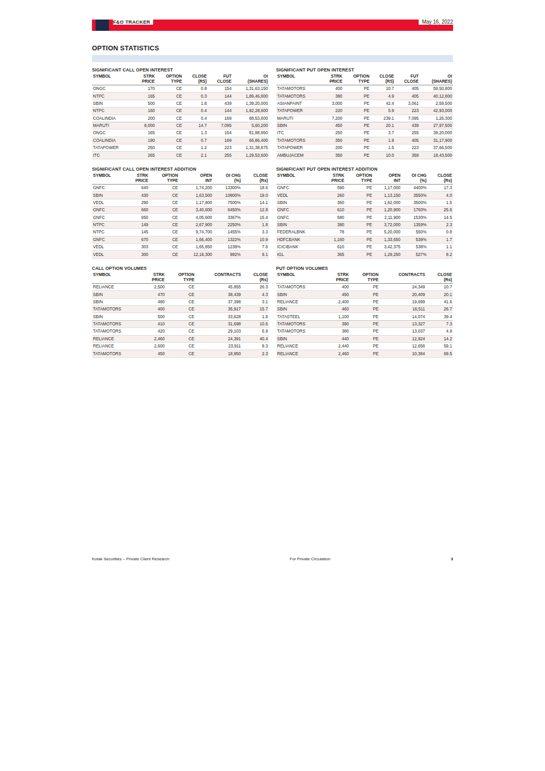F&O TRACKER May 16, 2022
OPTION STATISTICS
Significant Call Open Interest
| SYMBOL | STRK | OPTION | CLOSE | FUT | OI |
| --- | --- | --- | --- | --- | --- |
| | PRICE | TYPE | (RS) | CLOSE | (SHARES) |
| ONGC | 170 | CE | 0.8 | 154 | 1,31,63,150 |
| NTPC | 165 | CE | 0.3 | 144 | 1,89,46,800 |
| SBIN | 500 | CE | 1.8 | 439 | 1,39,20,000 |
| NTPC | 160 | CE | 0.4 | 144 | 1,82,28,600 |
| COALINDIA | 200 | CE | 0.4 | 169 | 88,53,600 |
| MARUTI | 8,000 | CE | 14.7 | 7,095 | 5,60,200 |
| ONGC | 165 | CE | 1.3 | 154 | 81,88,950 |
| COALINDIA | 190 | CE | 0.7 | 169 | 66,86,400 |
| TATAPOWER | 250 | CE | 1.2 | 223 | 1,31,38,875 |
| ITC | 265 | CE | 2.1 | 255 | 1,29,53,600 |
Significant Put Open Interest
| SYMBOL | STRK | OPTION | CLOSE | FUT | OI |
| --- | --- | --- | --- | --- | --- |
| | PRICE | TYPE | (RS) | CLOSE | (SHARES) |
| TATAMOTORS | 400 | PE | 10.7 | 405 | 59,50,800 |
| TATAMOTORS | 380 | PE | 4.9 | 405 | 40,12,800 |
| ASIANPAINT | 3,000 | PE | 42.4 | 3,061 | 2,59,500 |
| TATAPOWER | 220 | PE | 5.9 | 223 | 42,93,000 |
| MARUTI | 7,200 | PE | 239.1 | 7,095 | 1,26,300 |
| SBIN | 450 | PE | 20.1 | 439 | 27,97,500 |
| ITC | 250 | PE | 3.7 | 255 | 39,20,000 |
| TATAMOTORS | 350 | PE | 1.9 | 405 | 31,17,900 |
| TATAPOWER | 200 | PE | 1.5 | 223 | 37,66,500 |
| AMBUJACEM | 350 | PE | 10.0 | 359 | 18,43,500 |
Significant Call Open Interest Addition
| SYMBOL | STRK | OPTION | OPEN | OI CHG | CLOSE |
| --- | --- | --- | --- | --- | --- |
| | PRICE | TYPE | INT | (%) | (Rs) |
| GNFC | 640 | CE | 1,74,200 | 13300% | 18.6 |
| SBIN | 430 | CE | 1,63,500 | 10800% | 19.0 |
| VEDL | 290 | CE | 1,17,800 | 7500% | 14.1 |
| GNFC | 660 | CE | 3,40,600 | 6450% | 12.8 |
| GNFC | 650 | CE | 4,05,600 | 3367% | 15.4 |
| NTPC | 149 | CE | 2,67,900 | 2250% | 1.8 |
| NTPC | 145 | CE | 9,74,700 | 1455% | 3.3 |
| GNFC | 670 | CE | 1,66,400 | 1322% | 10.9 |
| VEDL | 303 | CE | 1,65,850 | 1238% | 7.6 |
| VEDL | 300 | CE | 12,18,300 | 992% | 9.1 |
Significant Put Open Interest Addition
| SYMBOL | STRK | OPTION | OPEN | OI CHG | CLOSE |
| --- | --- | --- | --- | --- | --- |
| | PRICE | TYPE | INT | (%) | (Rs) |
| GNFC | 590 | PE | 1,17,000 | 4400% | 17.3 |
| VEDL | 260 | PE | 1,13,150 | 3550% | 4.0 |
| SBIN | 360 | PE | 1,62,000 | 3500% | 1.5 |
| GNFC | 610 | PE | 1,20,900 | 1760% | 25.6 |
| GNFC | 580 | PE | 2,11,900 | 1530% | 14.5 |
| SBIN | 380 | PE | 3,72,000 | 1359% | 2.3 |
| FEDERALBNK | 78 | PE | 5,20,000 | 550% | 0.8 |
| HDFCBANK | 1,160 | PE | 1,33,650 | 539% | 1.7 |
| ICICIBANK | 610 | PE | 3,42,375 | 538% | 1.1 |
| IGL | 365 | PE | 1,29,250 | 527% | 8.2 |
Call Option Volumes
| SYMBOL | STRK | OPTION | CONTRACTS | CLOSE |
| --- | --- | --- | --- | --- |
| | PRICE | TYPE | | (Rs) |
| RELIANCE | 2,500 | CE | 45,855 | 26.3 |
| SBIN | 470 | CE | 38,439 | 4.3 |
| SBIN | 480 | CE | 37,398 | 3.1 |
| TATAMOTORS | 400 | CE | 35,917 | 15.7 |
| SBIN | 500 | CE | 33,628 | 1.8 |
| TATAMOTORS | 410 | CE | 31,698 | 10.6 |
| TATAMOTORS | 420 | CE | 29,103 | 6.9 |
| RELIANCE | 2,460 | CE | 24,391 | 40.4 |
| RELIANCE | 2,600 | CE | 23,911 | 9.3 |
| TATAMOTORS | 450 | CE | 18,950 | 2.3 |
Put Option Volumes
| SYMBOL | STRK | OPTION | CONTRACTS | CLOSE |
| --- | --- | --- | --- | --- |
| | PRICE | TYPE | | (Rs) |
| TATAMOTORS | 400 | PE | 24,349 | 10.7 |
| SBIN | 450 | PE | 20,409 | 20.1 |
| RELIANCE | 2,400 | PE | 19,699 | 41.6 |
| SBIN | 460 | PE | 16,511 | 26.7 |
| TATASTEEL | 1,100 | PE | 14,074 | 39.4 |
| TATAMOTORS | 390 | PE | 13,327 | 7.3 |
| TATAMOTORS | 380 | PE | 13,037 | 4.9 |
| SBIN | 440 | PE | 12,924 | 14.2 |
| RELIANCE | 2,440 | PE | 12,656 | 59.1 |
| RELIANCE | 2,460 | PE | 10,384 | 69.5 |
Kotak Securities – Private Client Research
For Private Circulation
3